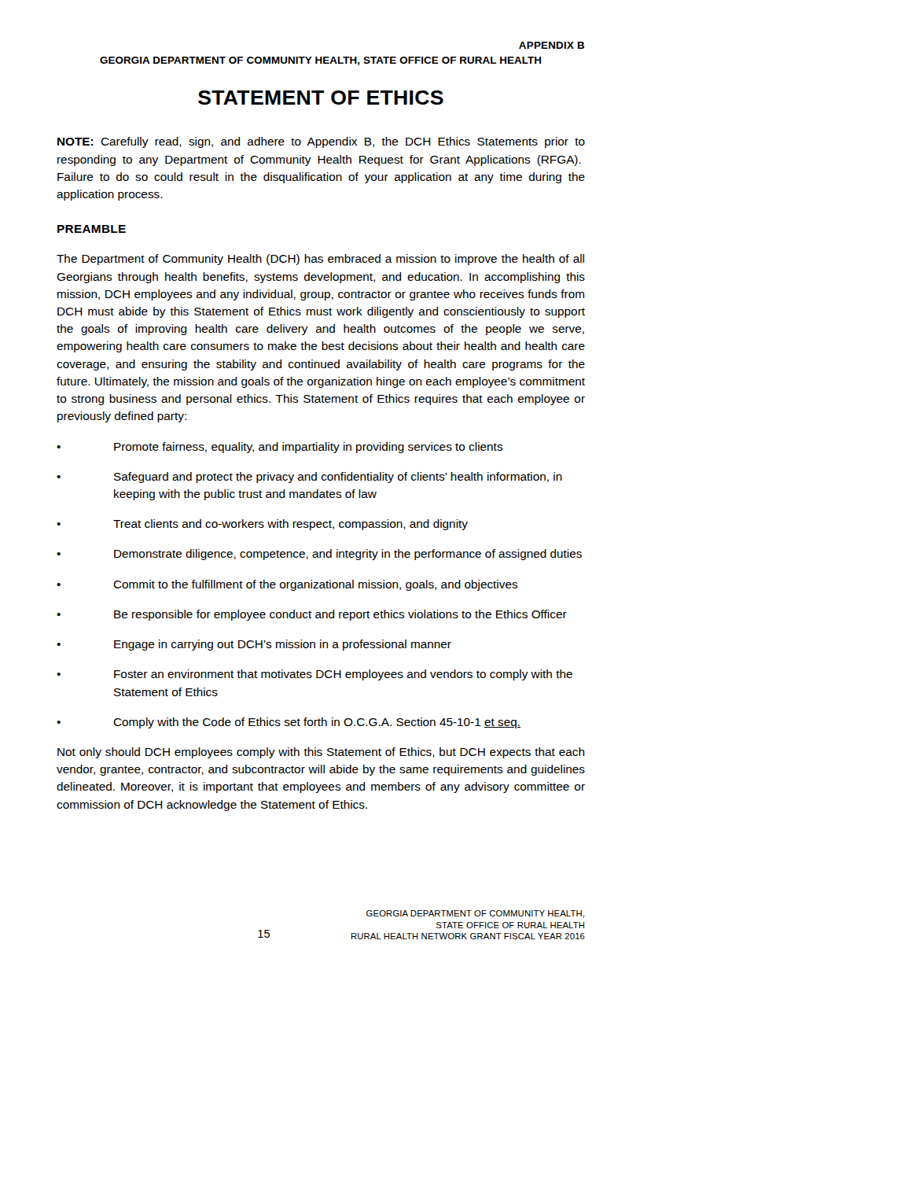APPENDIX B
GEORGIA DEPARTMENT OF COMMUNITY HEALTH, STATE OFFICE OF RURAL HEALTH
STATEMENT OF ETHICS
NOTE: Carefully read, sign, and adhere to Appendix B, the DCH Ethics Statements prior to responding to any Department of Community Health Request for Grant Applications (RFGA). Failure to do so could result in the disqualification of your application at any time during the application process.
PREAMBLE
The Department of Community Health (DCH) has embraced a mission to improve the health of all Georgians through health benefits, systems development, and education. In accomplishing this mission, DCH employees and any individual, group, contractor or grantee who receives funds from DCH must abide by this Statement of Ethics must work diligently and conscientiously to support the goals of improving health care delivery and health outcomes of the people we serve, empowering health care consumers to make the best decisions about their health and health care coverage, and ensuring the stability and continued availability of health care programs for the future. Ultimately, the mission and goals of the organization hinge on each employee’s commitment to strong business and personal ethics. This Statement of Ethics requires that each employee or previously defined party:
Promote fairness, equality, and impartiality in providing services to clients
Safeguard and protect the privacy and confidentiality of clients’ health information, in keeping with the public trust and mandates of law
Treat clients and co-workers with respect, compassion, and dignity
Demonstrate diligence, competence, and integrity in the performance of assigned duties
Commit to the fulfillment of the organizational mission, goals, and objectives
Be responsible for employee conduct and report ethics violations to the Ethics Officer
Engage in carrying out DCH’s mission in a professional manner
Foster an environment that motivates DCH employees and vendors to comply with the Statement of Ethics
Comply with the Code of Ethics set forth in O.C.G.A. Section 45-10-1 et seq.
Not only should DCH employees comply with this Statement of Ethics, but DCH expects that each vendor, grantee, contractor, and subcontractor will abide by the same requirements and guidelines delineated. Moreover, it is important that employees and members of any advisory committee or commission of DCH acknowledge the Statement of Ethics.
15
GEORGIA DEPARTMENT OF COMMUNITY HEALTH,
STATE OFFICE OF RURAL HEALTH
RURAL HEALTH NETWORK GRANT FISCAL YEAR 2016